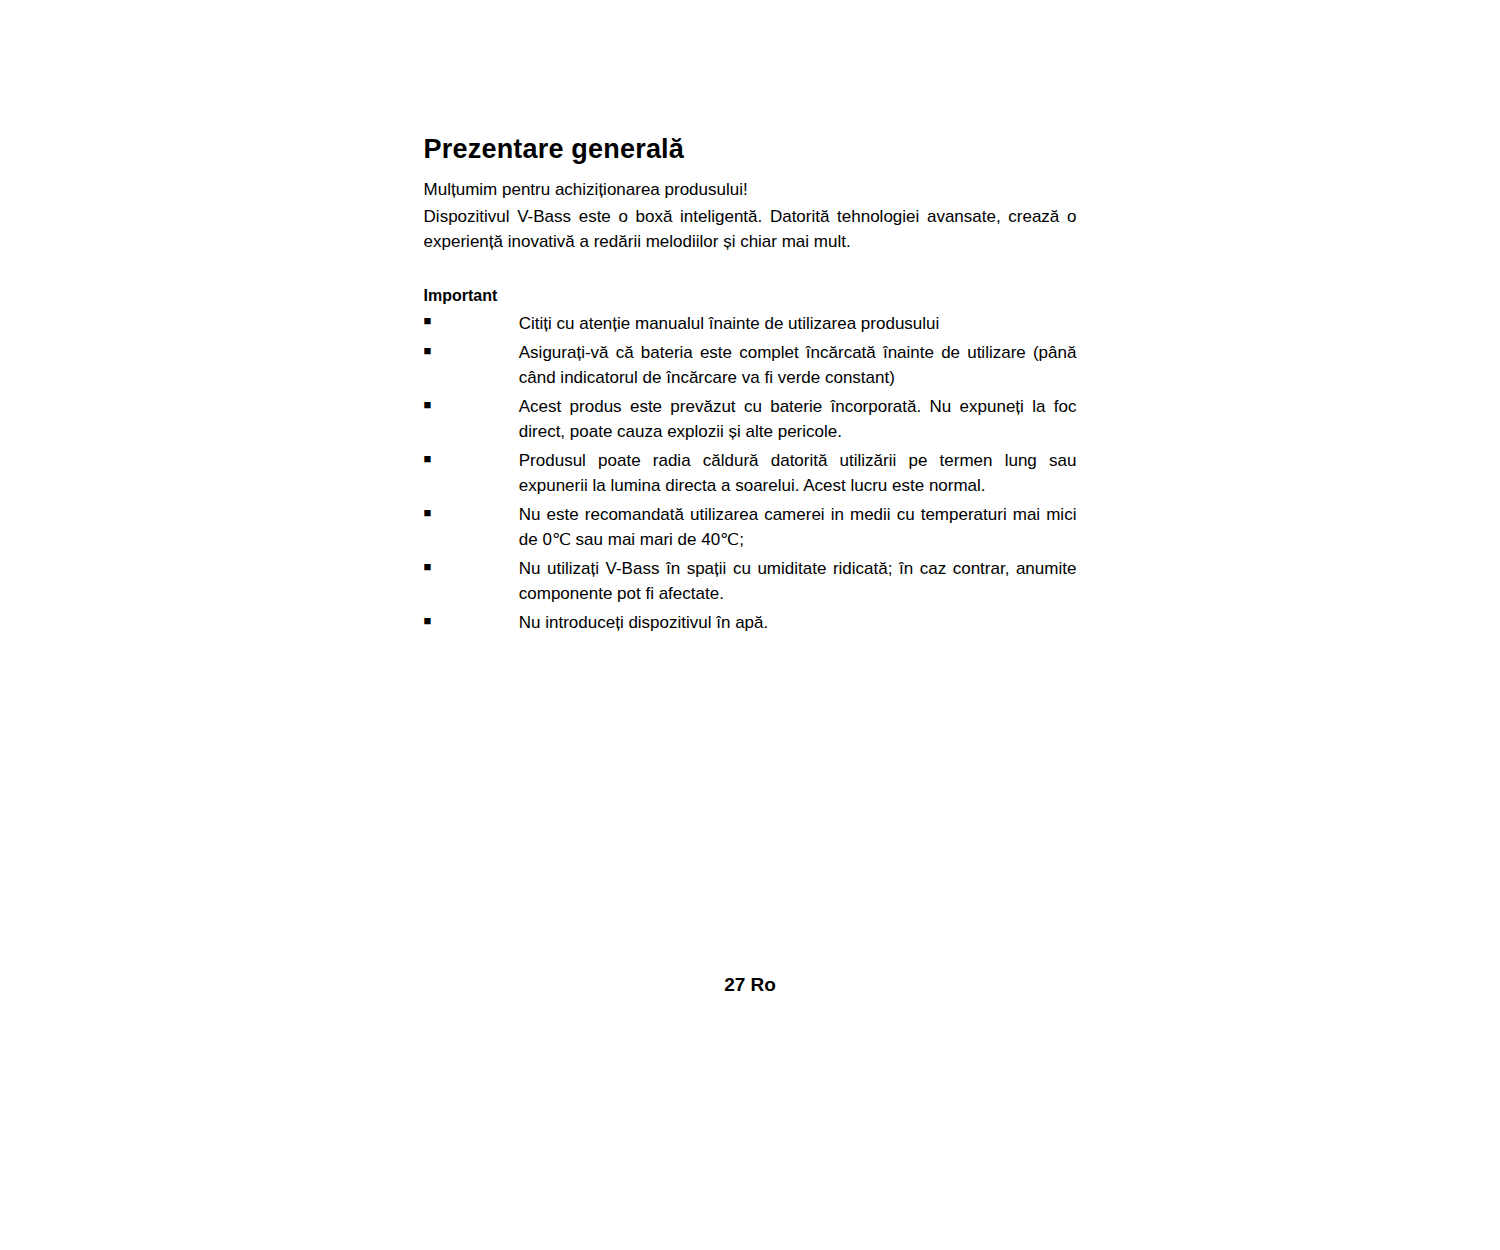Prezentare generală
Mulțumim pentru achiziționarea produsului!
Dispozitivul V-Bass este o boxă inteligentă. Datorită tehnologiei avansate, crează o experiență inovativă a redării melodiilor și chiar mai mult.
Important
Citiți cu atenție manualul înainte de utilizarea produsului
Asigurați-vă că bateria este complet încărcată înainte de utilizare (până când indicatorul de încărcare va fi verde constant)
Acest produs este prevăzut cu baterie încorporată. Nu expuneți la foc direct, poate cauza explozii și alte pericole.
Produsul poate radia căldură datorită utilizării pe termen lung sau expunerii la lumina directa a soarelui. Acest lucru este normal.
Nu este recomandată utilizarea camerei in medii cu temperaturi mai mici de 0℃ sau mai mari de 40℃;
Nu utilizați V-Bass în spații cu umiditate ridicată; în caz contrar, anumite componente pot fi afectate.
Nu introduceți dispozitivul în apă.
27 Ro